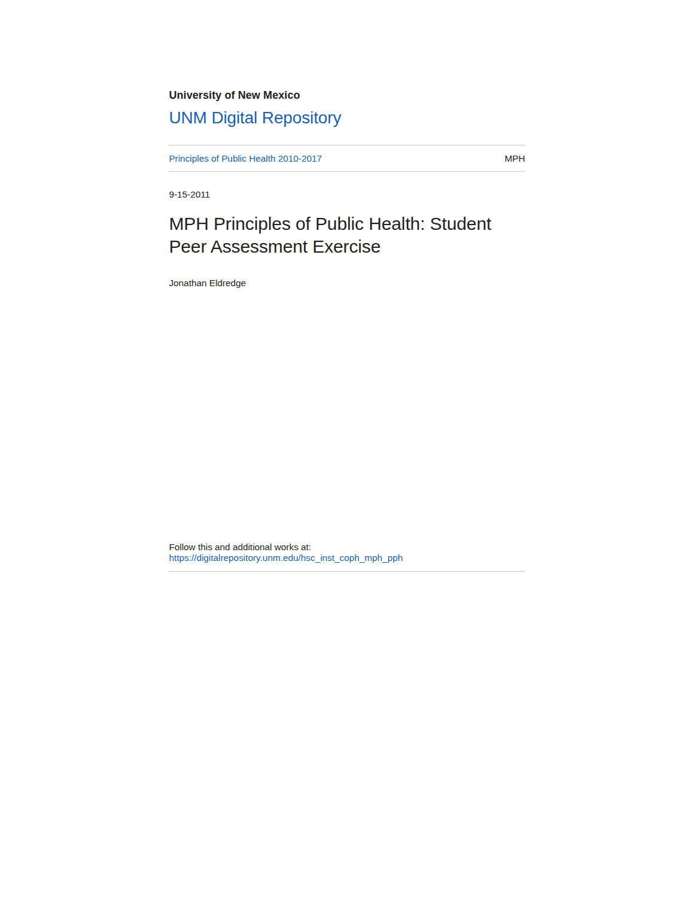University of New Mexico
UNM Digital Repository
Principles of Public Health 2010-2017 MPH
9-15-2011
MPH Principles of Public Health: Student Peer Assessment Exercise
Jonathan Eldredge
Follow this and additional works at: https://digitalrepository.unm.edu/hsc_inst_coph_mph_pph